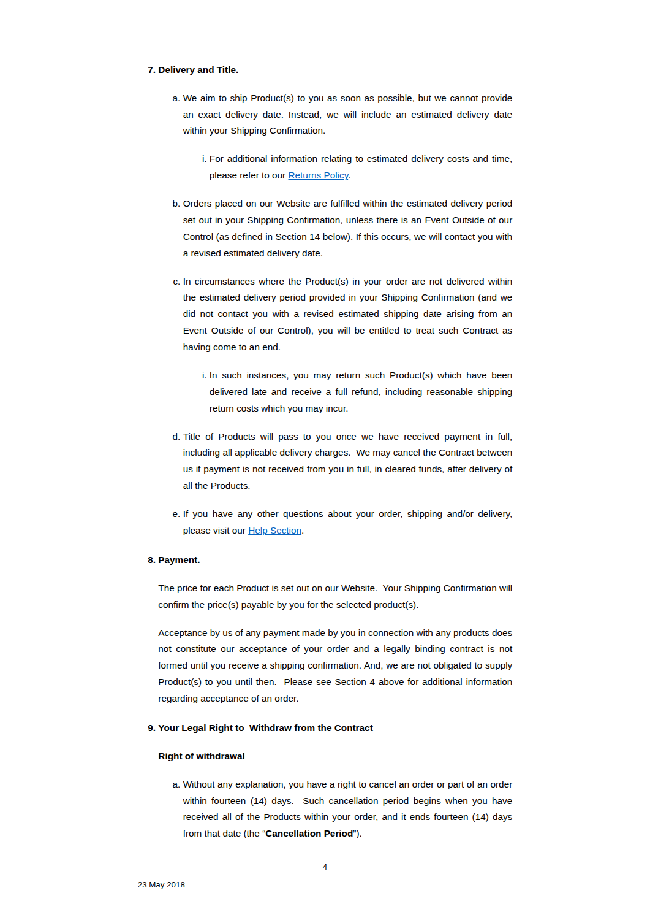Delivery and Title.
We aim to ship Product(s) to you as soon as possible, but we cannot provide an exact delivery date. Instead, we will include an estimated delivery date within your Shipping Confirmation.
For additional information relating to estimated delivery costs and time, please refer to our Returns Policy.
Orders placed on our Website are fulfilled within the estimated delivery period set out in your Shipping Confirmation, unless there is an Event Outside of our Control (as defined in Section 14 below). If this occurs, we will contact you with a revised estimated delivery date.
In circumstances where the Product(s) in your order are not delivered within the estimated delivery period provided in your Shipping Confirmation (and we did not contact you with a revised estimated shipping date arising from an Event Outside of our Control), you will be entitled to treat such Contract as having come to an end.
In such instances, you may return such Product(s) which have been delivered late and receive a full refund, including reasonable shipping return costs which you may incur.
Title of Products will pass to you once we have received payment in full, including all applicable delivery charges. We may cancel the Contract between us if payment is not received from you in full, in cleared funds, after delivery of all the Products.
If you have any other questions about your order, shipping and/or delivery, please visit our Help Section.
Payment.
The price for each Product is set out on our Website. Your Shipping Confirmation will confirm the price(s) payable by you for the selected product(s).
Acceptance by us of any payment made by you in connection with any products does not constitute our acceptance of your order and a legally binding contract is not formed until you receive a shipping confirmation. And, we are not obligated to supply Product(s) to you until then. Please see Section 4 above for additional information regarding acceptance of an order.
Your Legal Right to Withdraw from the Contract
Right of withdrawal
Without any explanation, you have a right to cancel an order or part of an order within fourteen (14) days. Such cancellation period begins when you have received all of the Products within your order, and it ends fourteen (14) days from that date (the “Cancellation Period”).
4
23 May 2018